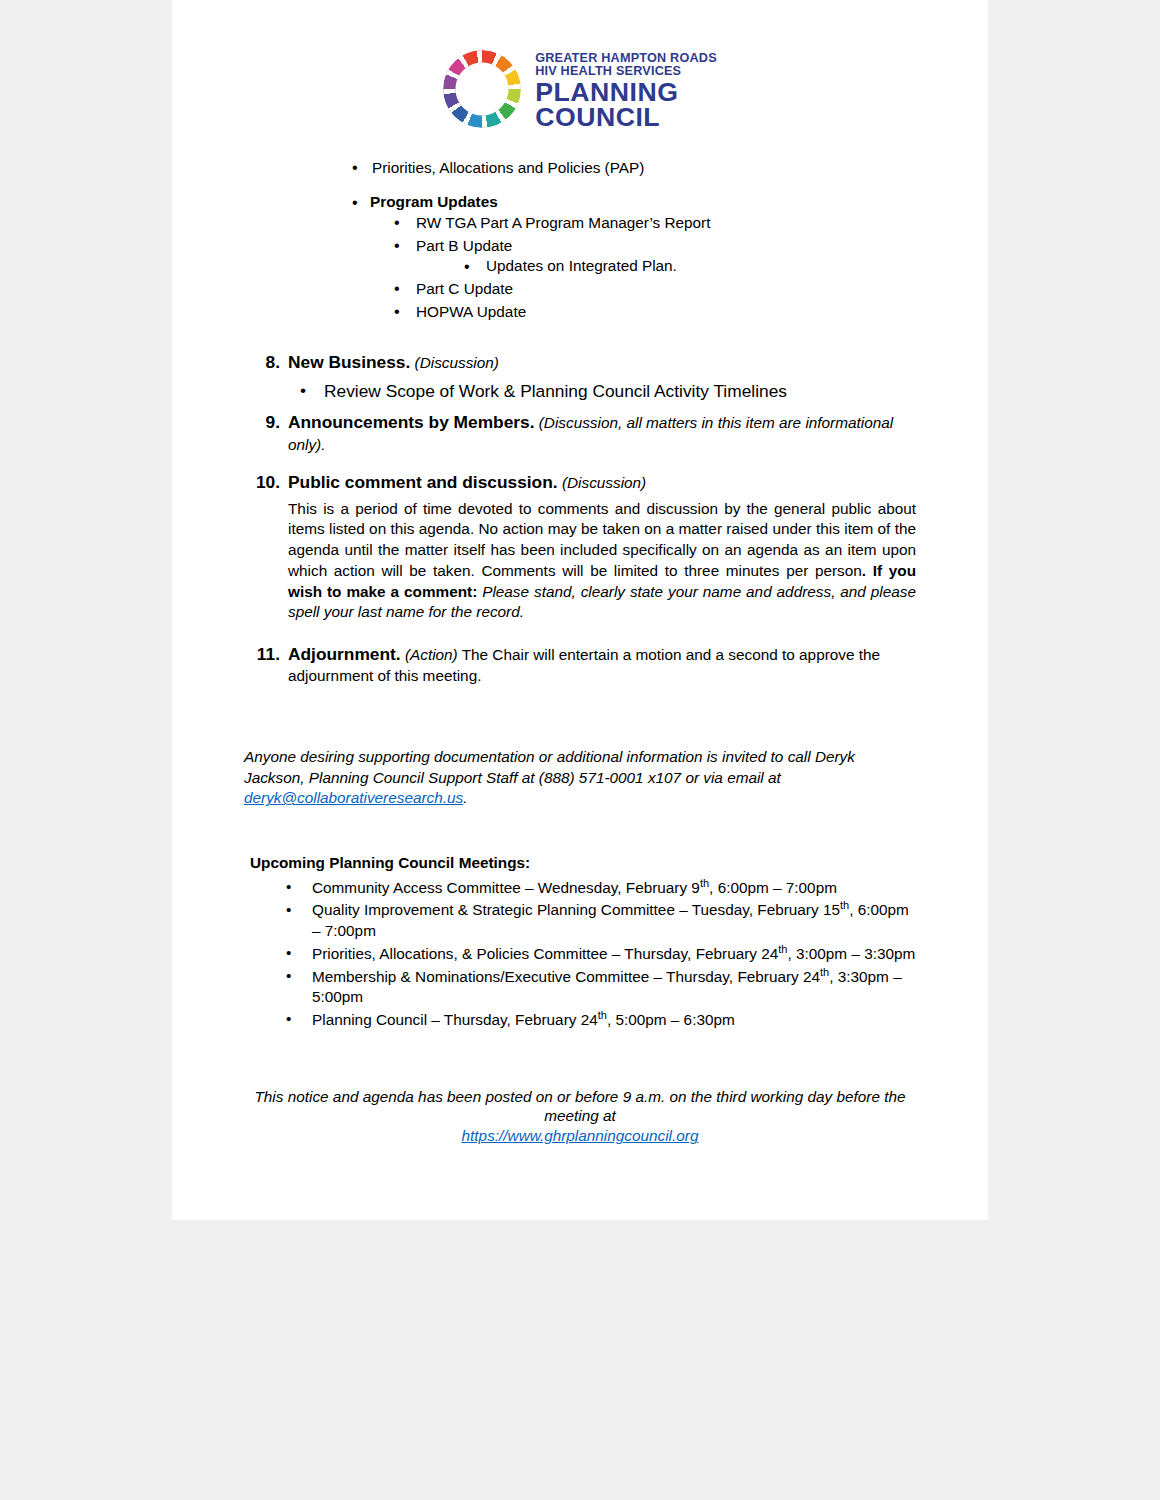Greater Hampton Roads
HIV Health Services
Planning
Council
Priorities, Allocations and Policies (PAP)
Program Updates
RW TGA Part A Program Manager’s Report
Part B Update
Updates on Integrated Plan.
Part C Update
HOPWA Update
8. New Business. (Discussion)
Review Scope of Work & Planning Council Activity Timelines
9. Announcements by Members. (Discussion, all matters in this item are informational only).
10. Public comment and discussion. (Discussion)
This is a period of time devoted to comments and discussion by the general public about items listed on this agenda. No action may be taken on a matter raised under this item of the agenda until the matter itself has been included specifically on an agenda as an item upon which action will be taken. Comments will be limited to three minutes per person. If you wish to make a comment: Please stand, clearly state your name and address, and please spell your last name for the record.
11. Adjournment. (Action) The Chair will entertain a motion and a second to approve the adjournment of this meeting.
Anyone desiring supporting documentation or additional information is invited to call Deryk Jackson, Planning Council Support Staff at (888) 571-0001 x107 or via email at deryk@collaborativeresearch.us.
Upcoming Planning Council Meetings:
Community Access Committee – Wednesday, February 9th, 6:00pm – 7:00pm
Quality Improvement & Strategic Planning Committee – Tuesday, February 15th, 6:00pm – 7:00pm
Priorities, Allocations, & Policies Committee – Thursday, February 24th, 3:00pm – 3:30pm
Membership & Nominations/Executive Committee – Thursday, February 24th, 3:30pm – 5:00pm
Planning Council – Thursday, February 24th, 5:00pm – 6:30pm
This notice and agenda has been posted on or before 9 a.m. on the third working day before the meeting at
https://www.ghrplanningcouncil.org